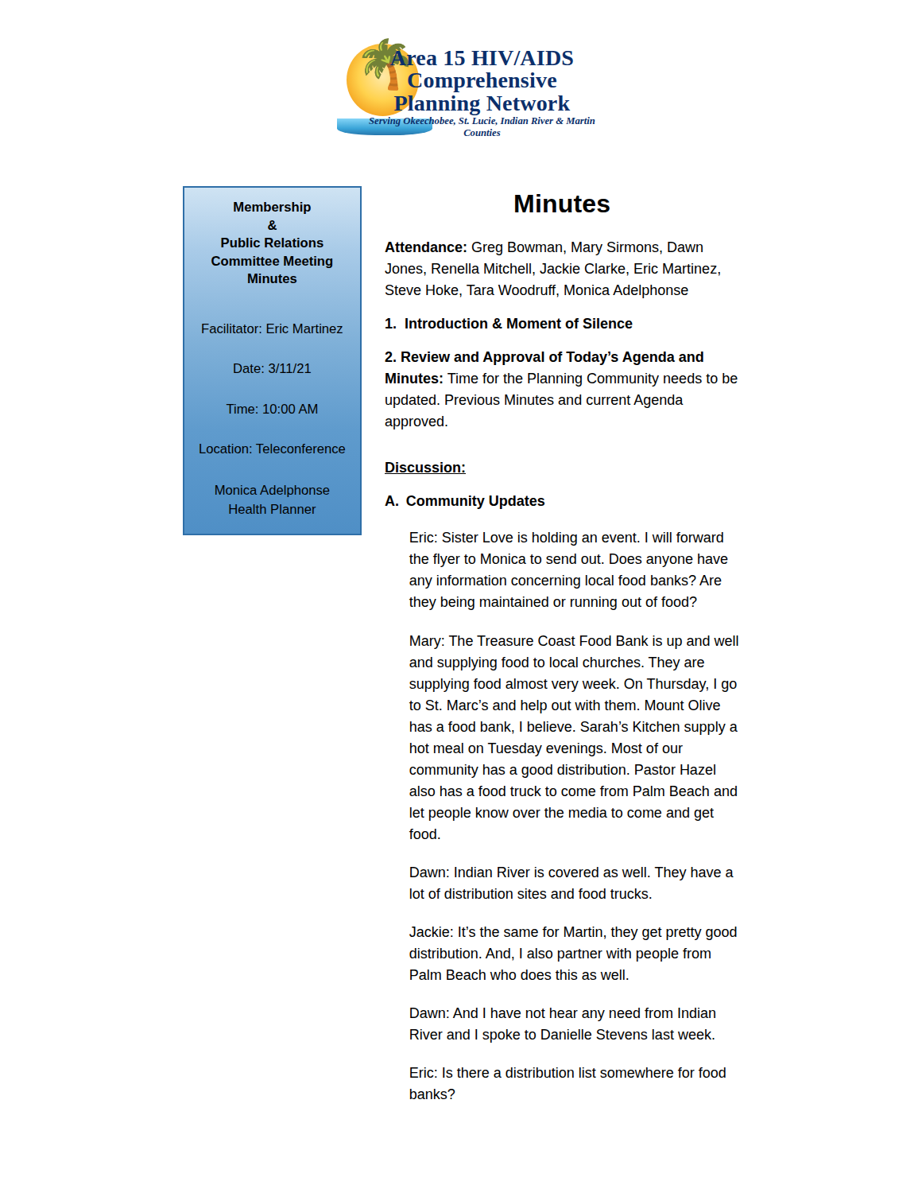🌴
Area 15 HIV/AIDS
Comprehensive
Planning Network
Serving Okeechobee, St. Lucie, Indian River & Martin Counties
Membership
&
Public Relations
Committee Meeting
Minutes
Facilitator: Eric Martinez
Date: 3/11/21
Time: 10:00 AM
Location: Teleconference
Monica Adelphonse
Health Planner
Minutes
Attendance: Greg Bowman, Mary Sirmons, Dawn Jones, Renella Mitchell, Jackie Clarke, Eric Martinez, Steve Hoke, Tara Woodruff, Monica Adelphonse
1. Introduction & Moment of Silence
2. Review and Approval of Today’s Agenda and Minutes: Time for the Planning Community needs to be updated. Previous Minutes and current Agenda approved.
Discussion:
A. Community Updates
Eric: Sister Love is holding an event. I will forward the flyer to Monica to send out. Does anyone have any information concerning local food banks? Are they being maintained or running out of food?
Mary: The Treasure Coast Food Bank is up and well and supplying food to local churches. They are supplying food almost very week. On Thursday, I go to St. Marc’s and help out with them. Mount Olive has a food bank, I believe. Sarah’s Kitchen supply a hot meal on Tuesday evenings. Most of our community has a good distribution. Pastor Hazel also has a food truck to come from Palm Beach and let people know over the media to come and get food.
Dawn: Indian River is covered as well. They have a lot of distribution sites and food trucks.
Jackie: It’s the same for Martin, they get pretty good distribution. And, I also partner with people from Palm Beach who does this as well.
Dawn: And I have not hear any need from Indian River and I spoke to Danielle Stevens last week.
Eric: Is there a distribution list somewhere for food banks?